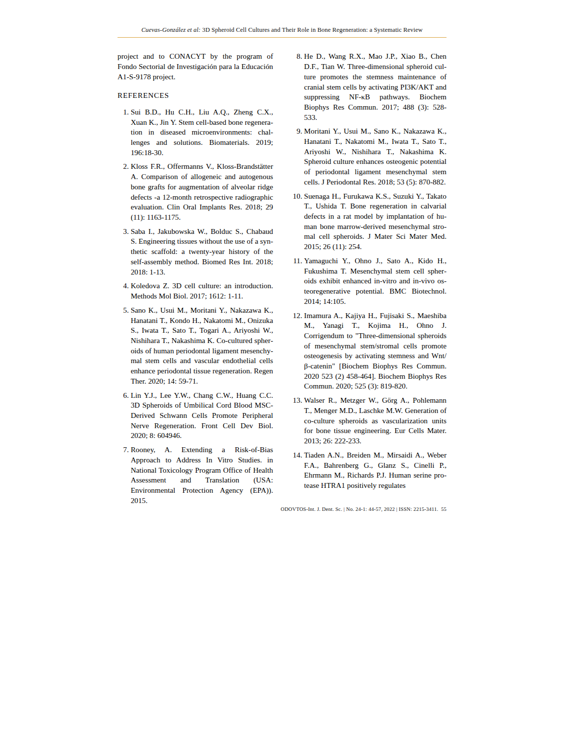Cuevas-González et al: 3D Spheroid Cell Cultures and Their Role in Bone Regeneration: a Systematic Review
project and to CONACYT by the program of Fondo Sectorial de Investigación para la Educación A1-S-9178 project.
References
Sui B.D., Hu C.H., Liu A.Q., Zheng C.X., Xuan K., Jin Y. Stem cell-based bone regeneration in diseased microenvironments: challenges and solutions. Biomaterials. 2019; 196:18-30.
Kloss F.R., Offermanns V., Kloss-Brandstätter A. Comparison of allogeneic and autogenous bone grafts for augmentation of alveolar ridge defects -a 12-month retrospective radiographic evaluation. Clin Oral Implants Res. 2018; 29 (11): 1163-1175.
Saba I., Jakubowska W., Bolduc S., Chabaud S. Engineering tissues without the use of a synthetic scaffold: a twenty-year history of the self-assembly method. Biomed Res Int. 2018; 2018: 1-13.
Koledova Z. 3D cell culture: an introduction. Methods Mol Biol. 2017; 1612: 1-11.
Sano K., Usui M., Moritani Y., Nakazawa K., Hanatani T., Kondo H., Nakatomi M., Onizuka S., Iwata T., Sato T., Togari A., Ariyoshi W., Nishihara T., Nakashima K. Co-cultured spheroids of human periodontal ligament mesenchymal stem cells and vascular endothelial cells enhance periodontal tissue regeneration. Regen Ther. 2020; 14: 59-71.
Lin Y.J., Lee Y.W., Chang C.W., Huang C.C. 3D Spheroids of Umbilical Cord Blood MSC-Derived Schwann Cells Promote Peripheral Nerve Regeneration. Front Cell Dev Biol. 2020; 8: 604946.
Rooney, A. Extending a Risk-of-Bias Approach to Address In Vitro Studies. in National Toxicology Program Office of Health Assessment and Translation (USA: Environmental Protection Agency (EPA)). 2015.
He D., Wang R.X., Mao J.P., Xiao B., Chen D.F., Tian W. Three-dimensional spheroid culture promotes the stemness maintenance of cranial stem cells by activating PI3K/AKT and suppressing NF-κB pathways. Biochem Biophys Res Commun. 2017; 488 (3): 528-533.
Moritani Y., Usui M., Sano K., Nakazawa K., Hanatani T., Nakatomi M., Iwata T., Sato T., Ariyoshi W., Nishihara T., Nakashima K. Spheroid culture enhances osteogenic potential of periodontal ligament mesenchymal stem cells. J Periodontal Res. 2018; 53 (5): 870-882.
Suenaga H., Furukawa K.S., Suzuki Y., Takato T., Ushida T. Bone regeneration in calvarial defects in a rat model by implantation of human bone marrow-derived mesenchymal stromal cell spheroids. J Mater Sci Mater Med. 2015; 26 (11): 254.
Yamaguchi Y., Ohno J., Sato A., Kido H., Fukushima T. Mesenchymal stem cell spheroids exhibit enhanced in-vitro and in-vivo osteoregenerative potential. BMC Biotechnol. 2014; 14:105.
Imamura A., Kajiya H., Fujisaki S., Maeshiba M., Yanagi T., Kojima H., Ohno J. Corrigendum to "Three-dimensional spheroids of mesenchymal stem/stromal cells promote osteogenesis by activating stemness and Wnt/β-catenin" [Biochem Biophys Res Commun. 2020 523 (2) 458-464]. Biochem Biophys Res Commun. 2020; 525 (3): 819-820.
Walser R., Metzger W., Görg A., Pohlemann T., Menger M.D., Laschke M.W. Generation of co-culture spheroids as vascularization units for bone tissue engineering. Eur Cells Mater. 2013; 26: 222-233.
Tiaden A.N., Breiden M., Mirsaidi A., Weber F.A., Bahrenberg G., Glanz S., Cinelli P., Ehrmann M., Richards P.J. Human serine protease HTRA1 positively regulates
ODOVTOS-Int. J. Dent. Sc. | No. 24-1: 44-57, 2022 | ISSN: 2215-3411. 55